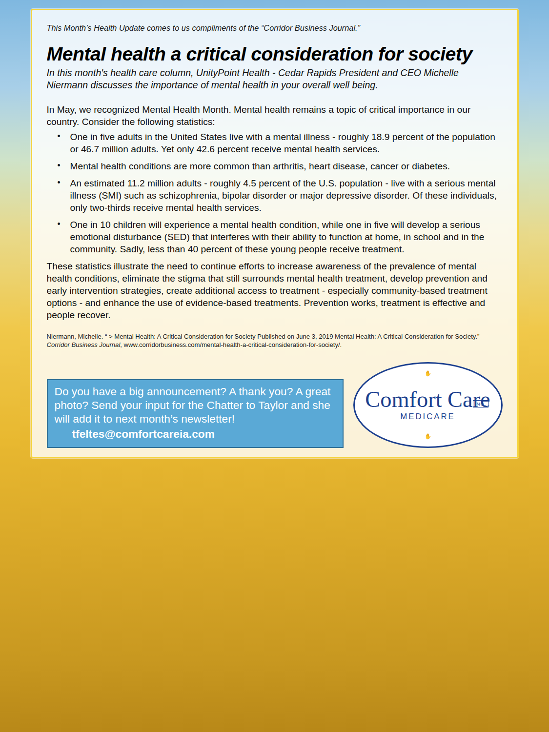This Month’s Health Update comes to us compliments of the “Corridor Business Journal.”
Mental health a critical consideration for society
In this month's health care column, UnityPoint Health - Cedar Rapids President and CEO Michelle Niermann discusses the importance of mental health in your overall well being.
In May, we recognized Mental Health Month. Mental health remains a topic of critical importance in our country. Consider the following statistics:
One in five adults in the United States live with a mental illness - roughly 18.9 percent of the population or 46.7 million adults. Yet only 42.6 percent receive mental health services.
Mental health conditions are more common than arthritis, heart disease, cancer or diabetes.
An estimated 11.2 million adults - roughly 4.5 percent of the U.S. population - live with a serious mental illness (SMI) such as schizophrenia, bipolar disorder or major depressive disorder. Of these individuals, only two-thirds receive mental health services.
One in 10 children will experience a mental health condition, while one in five will develop a serious emotional disturbance (SED) that interferes with their ability to function at home, in school and in the community. Sadly, less than 40 percent of these young people receive treatment.
These statistics illustrate the need to continue efforts to increase awareness of the prevalence of mental health conditions, eliminate the stigma that still surrounds mental health treatment, develop prevention and early intervention strategies, create additional access to treatment - especially community-based treatment options - and enhance the use of evidence-based treatments. Prevention works, treatment is effective and people recover.
Niermann, Michelle. “ > Mental Health: A Critical Consideration for Society Published on June 3, 2019 Mental Health: A Critical Consideration for Society.” Corridor Business Journal, www.corridorbusiness.com/mental-health-a-critical-consideration-for-society/.
Do you have a big announcement? A thank you? A great photo? Send your input for the Chatter to Taylor and she will add it to next month’s newsletter! tfeltes@comfortcareia.com
✋
Comfort Care
MEDICARE
INC. ✋